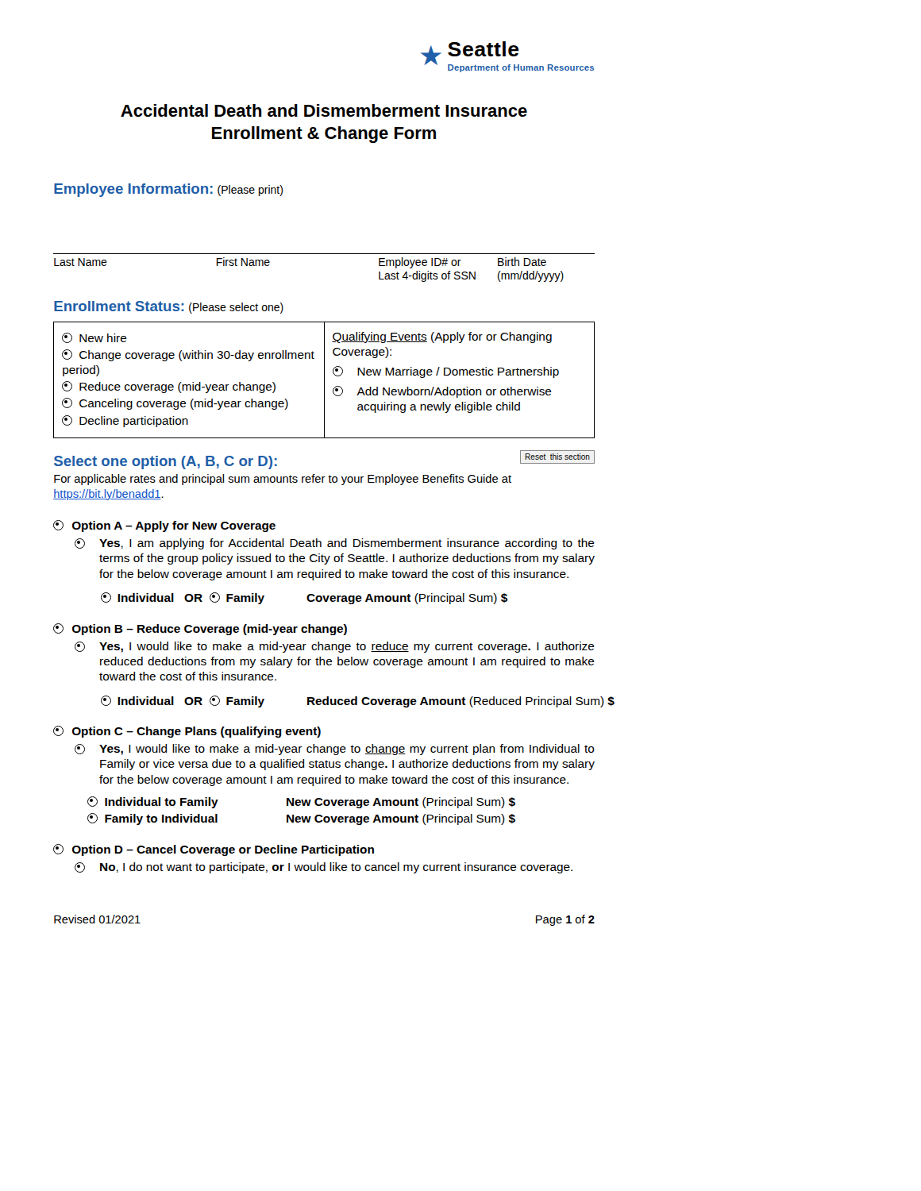★ Seattle
Department of Human Resources
Accidental Death and Dismemberment Insurance
Enrollment & Change Form
Employee Information:
(Please print)
Last Name
First Name
Employee ID# orLast 4-digits of SSN
Birth Date(mm/dd/yyyy)
Enrollment Status:
(Please select one)
| New hire Change coverage (within 30-day enrollment period) Reduce coverage (mid-year change) Canceling coverage (mid-year change) Decline participation | Qualifying Events (Apply for or Changing Coverage): New Marriage / Domestic Partnership Add Newborn/Adoption or otherwise acquiring a newly eligible child |
Reset this section
Select one option (A, B, C or D):
For applicable rates and principal sum amounts refer to your Employee Benefits Guide at https://bit.ly/benadd1.
Option A – Apply for New Coverage
Yes, I am applying for Accidental Death and Dismemberment insurance according to the terms of the group policy issued to the City of Seattle. I authorize deductions from my salary for the below coverage amount I am required to make toward the cost of this insurance.
Individual OR Family Coverage Amount (Principal Sum) $
Option B – Reduce Coverage (mid-year change)
Yes, I would like to make a mid-year change to reduce my current coverage. I authorize reduced deductions from my salary for the below coverage amount I am required to make toward the cost of this insurance.
Individual OR Family Reduced Coverage Amount (Reduced Principal Sum) $
Option C – Change Plans (qualifying event)
Yes, I would like to make a mid-year change to change my current plan from Individual to Family or vice versa due to a qualified status change. I authorize deductions from my salary for the below coverage amount I am required to make toward the cost of this insurance.
Individual to Family New Coverage Amount (Principal Sum) $
Family to Individual New Coverage Amount (Principal Sum) $
Option D – Cancel Coverage or Decline Participation
No, I do not want to participate, or I would like to cancel my current insurance coverage.
Revised 01/2021
Page 1 of 2